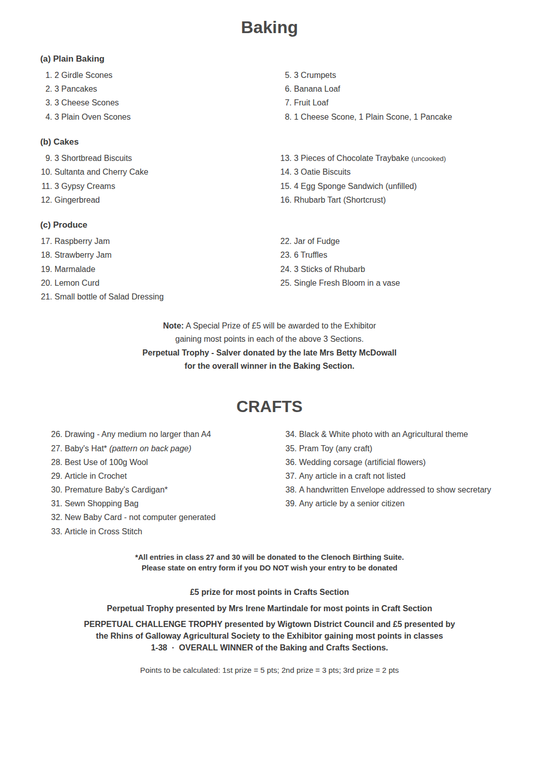Baking
(a) Plain Baking
2 Girdle Scones
3 Pancakes
3 Cheese Scones
3 Plain Oven Scones
3 Crumpets
Banana Loaf
Fruit Loaf
1 Cheese Scone, 1 Plain Scone, 1 Pancake
(b) Cakes
3 Shortbread Biscuits
Sultanta and Cherry Cake
3 Gypsy Creams
Gingerbread
3 Pieces of Chocolate Traybake (uncooked)
3 Oatie Biscuits
4 Egg Sponge Sandwich (unfilled)
Rhubarb Tart (Shortcrust)
(c) Produce
Raspberry Jam
Strawberry Jam
Marmalade
Lemon Curd
Small bottle of Salad Dressing
Jar of Fudge
6 Truffles
3 Sticks of Rhubarb
Single Fresh Bloom in a vase
Note: A Special Prize of £5 will be awarded to the Exhibitor
gaining most points in each of the above 3 Sections.
Perpetual Trophy - Salver donated by the late Mrs Betty McDowall
for the overall winner in the Baking Section.
CRAFTS
Drawing - Any medium no larger than A4
Baby's Hat* (pattern on back page)
Best Use of 100g Wool
Article in Crochet
Premature Baby's Cardigan*
Sewn Shopping Bag
New Baby Card - not computer generated
Article in Cross Stitch
Black & White photo with an Agricultural theme
Pram Toy (any craft)
Wedding corsage (artificial flowers)
Any article in a craft not listed
A handwritten Envelope addressed to show secretary
Any article by a senior citizen
*All entries in class 27 and 30 will be donated to the Clenoch Birthing Suite.
Please state on entry form if you DO NOT wish your entry to be donated
£5 prize for most points in Crafts Section
Perpetual Trophy presented by Mrs Irene Martindale for most points in Craft Section
PERPETUAL CHALLENGE TROPHY presented by Wigtown District Council and £5 presented by
the Rhins of Galloway Agricultural Society to the Exhibitor gaining most points in classes
1-38 · OVERALL WINNER of the Baking and Crafts Sections.
Points to be calculated: 1st prize = 5 pts; 2nd prize = 3 pts; 3rd prize = 2 pts